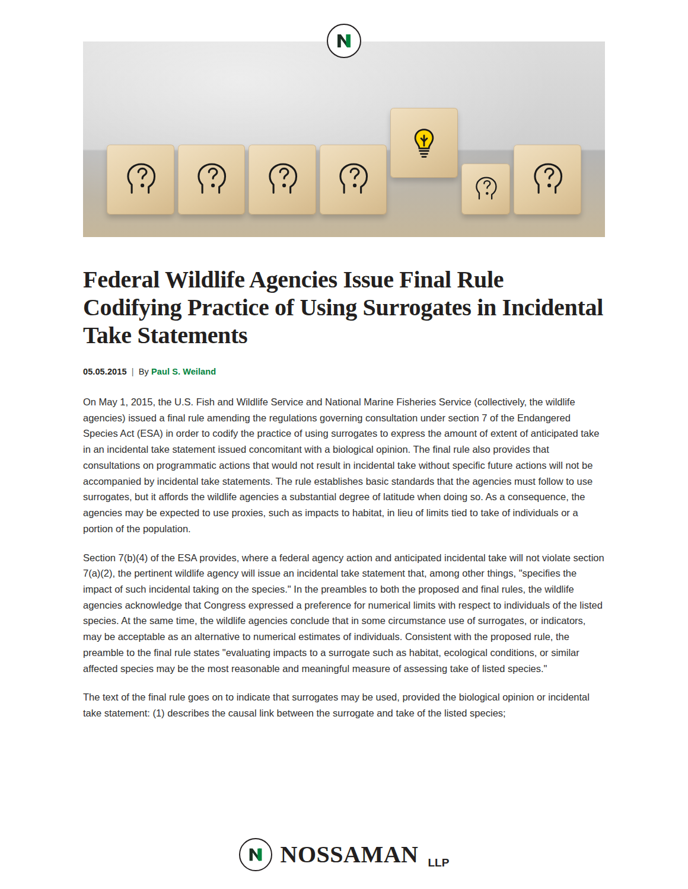Federal Wildlife Agencies Issue Final Rule Codifying Practice of Using Surrogates in Incidental Take Statements
05.05.2015 | By Paul S. Weiland
On May 1, 2015, the U.S. Fish and Wildlife Service and National Marine Fisheries Service (collectively, the wildlife agencies) issued a final rule amending the regulations governing consultation under section 7 of the Endangered Species Act (ESA) in order to codify the practice of using surrogates to express the amount of extent of anticipated take in an incidental take statement issued concomitant with a biological opinion. The final rule also provides that consultations on programmatic actions that would not result in incidental take without specific future actions will not be accompanied by incidental take statements. The rule establishes basic standards that the agencies must follow to use surrogates, but it affords the wildlife agencies a substantial degree of latitude when doing so. As a consequence, the agencies may be expected to use proxies, such as impacts to habitat, in lieu of limits tied to take of individuals or a portion of the population.
Section 7(b)(4) of the ESA provides, where a federal agency action and anticipated incidental take will not violate section 7(a)(2), the pertinent wildlife agency will issue an incidental take statement that, among other things, "specifies the impact of such incidental taking on the species." In the preambles to both the proposed and final rules, the wildlife agencies acknowledge that Congress expressed a preference for numerical limits with respect to individuals of the listed species. At the same time, the wildlife agencies conclude that in some circumstance use of surrogates, or indicators, may be acceptable as an alternative to numerical estimates of individuals. Consistent with the proposed rule, the preamble to the final rule states "evaluating impacts to a surrogate such as habitat, ecological conditions, or similar affected species may be the most reasonable and meaningful measure of assessing take of listed species."
The text of the final rule goes on to indicate that surrogates may be used, provided the biological opinion or incidental take statement: (1) describes the causal link between the surrogate and take of the listed species;
NOSSAMAN LLP